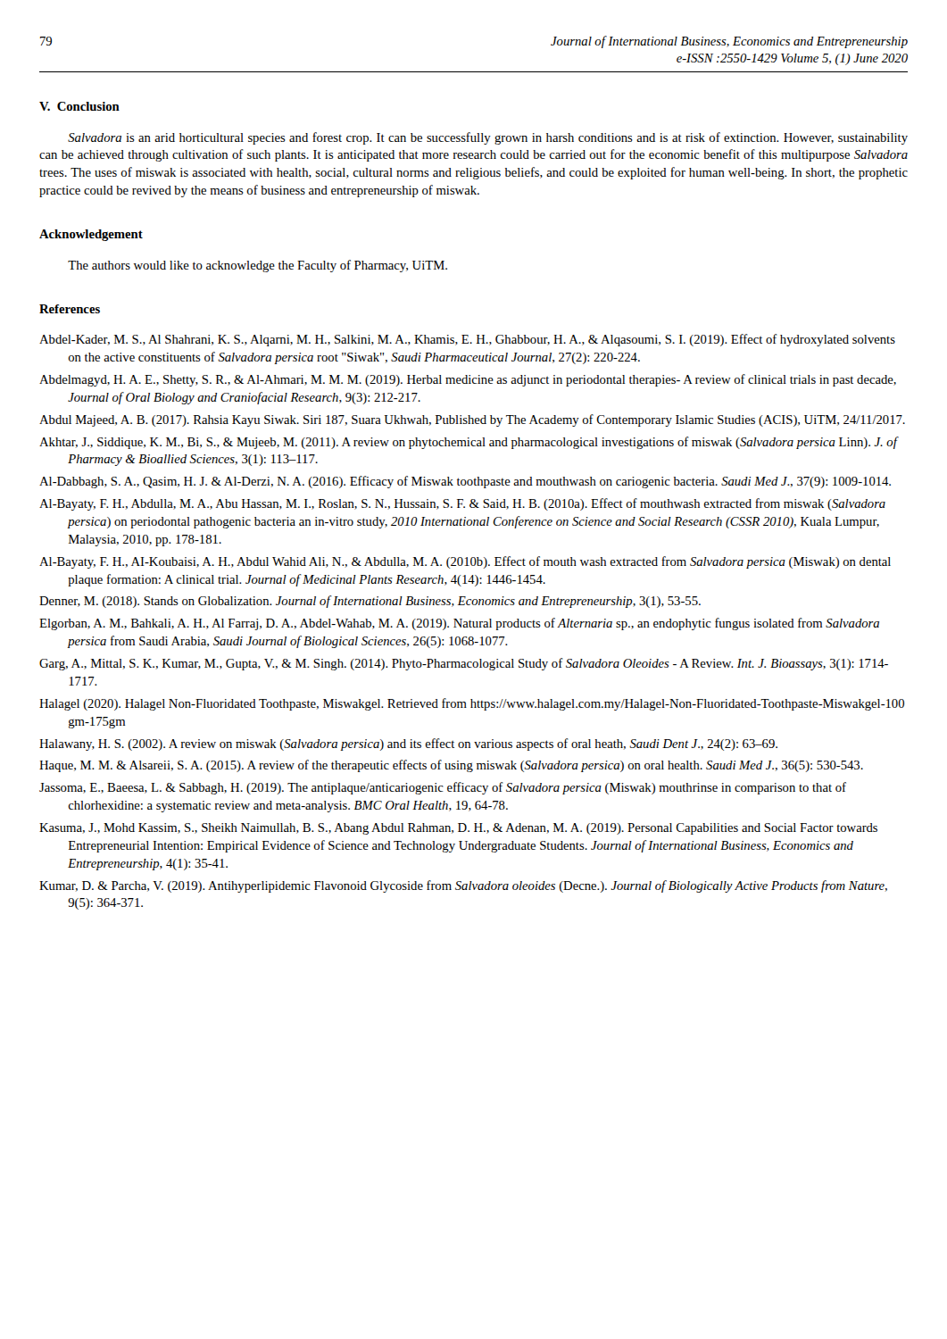79
Journal of International Business, Economics and Entrepreneurship
e-ISSN :2550-1429 Volume 5, (1) June 2020
V. Conclusion
Salvadora is an arid horticultural species and forest crop. It can be successfully grown in harsh conditions and is at risk of extinction. However, sustainability can be achieved through cultivation of such plants. It is anticipated that more research could be carried out for the economic benefit of this multipurpose Salvadora trees. The uses of miswak is associated with health, social, cultural norms and religious beliefs, and could be exploited for human well-being. In short, the prophetic practice could be revived by the means of business and entrepreneurship of miswak.
Acknowledgement
The authors would like to acknowledge the Faculty of Pharmacy, UiTM.
References
Abdel-Kader, M. S., Al Shahrani, K. S., Alqarni, M. H., Salkini, M. A., Khamis, E. H., Ghabbour, H. A., & Alqasoumi, S. I. (2019). Effect of hydroxylated solvents on the active constituents of Salvadora persica root "Siwak", Saudi Pharmaceutical Journal, 27(2): 220-224.
Abdelmagyd, H. A. E., Shetty, S. R., & Al-Ahmari, M. M. M. (2019). Herbal medicine as adjunct in periodontal therapies- A review of clinical trials in past decade, Journal of Oral Biology and Craniofacial Research, 9(3): 212-217.
Abdul Majeed, A. B. (2017). Rahsia Kayu Siwak. Siri 187, Suara Ukhwah, Published by The Academy of Contemporary Islamic Studies (ACIS), UiTM, 24/11/2017.
Akhtar, J., Siddique, K. M., Bi, S., & Mujeeb, M. (2011). A review on phytochemical and pharmacological investigations of miswak (Salvadora persica Linn). J. of Pharmacy & Bioallied Sciences, 3(1): 113–117.
Al-Dabbagh, S. A., Qasim, H. J. & Al-Derzi, N. A. (2016). Efficacy of Miswak toothpaste and mouthwash on cariogenic bacteria. Saudi Med J., 37(9): 1009-1014.
Al-Bayaty, F. H., Abdulla, M. A., Abu Hassan, M. I., Roslan, S. N., Hussain, S. F. & Said, H. B. (2010a). Effect of mouthwash extracted from miswak (Salvadora persica) on periodontal pathogenic bacteria an in-vitro study, 2010 International Conference on Science and Social Research (CSSR 2010), Kuala Lumpur, Malaysia, 2010, pp. 178-181.
Al-Bayaty, F. H., AI-Koubaisi, A. H., Abdul Wahid Ali, N., & Abdulla, M. A. (2010b). Effect of mouth wash extracted from Salvadora persica (Miswak) on dental plaque formation: A clinical trial. Journal of Medicinal Plants Research, 4(14): 1446-1454.
Denner, M. (2018). Stands on Globalization. Journal of International Business, Economics and Entrepreneurship, 3(1), 53-55.
Elgorban, A. M., Bahkali, A. H., Al Farraj, D. A., Abdel-Wahab, M. A. (2019). Natural products of Alternaria sp., an endophytic fungus isolated from Salvadora persica from Saudi Arabia, Saudi Journal of Biological Sciences, 26(5): 1068-1077.
Garg, A., Mittal, S. K., Kumar, M., Gupta, V., & M. Singh. (2014). Phyto-Pharmacological Study of Salvadora Oleoides - A Review. Int. J. Bioassays, 3(1): 1714-1717.
Halagel (2020). Halagel Non-Fluoridated Toothpaste, Miswakgel. Retrieved from https://www.halagel.com.my/Halagel-Non-Fluoridated-Toothpaste-Miswakgel-100gm-175gm
Halawany, H. S. (2002). A review on miswak (Salvadora persica) and its effect on various aspects of oral heath, Saudi Dent J., 24(2): 63–69.
Haque, M. M. & Alsareii, S. A. (2015). A review of the therapeutic effects of using miswak (Salvadora persica) on oral health. Saudi Med J., 36(5): 530-543.
Jassoma, E., Baeesa, L. & Sabbagh, H. (2019). The antiplaque/anticariogenic efficacy of Salvadora persica (Miswak) mouthrinse in comparison to that of chlorhexidine: a systematic review and meta-analysis. BMC Oral Health, 19, 64-78.
Kasuma, J., Mohd Kassim, S., Sheikh Naimullah, B. S., Abang Abdul Rahman, D. H., & Adenan, M. A. (2019). Personal Capabilities and Social Factor towards Entrepreneurial Intention: Empirical Evidence of Science and Technology Undergraduate Students. Journal of International Business, Economics and Entrepreneurship, 4(1): 35-41.
Kumar, D. & Parcha, V. (2019). Antihyperlipidemic Flavonoid Glycoside from Salvadora oleoides (Decne.). Journal of Biologically Active Products from Nature, 9(5): 364-371.